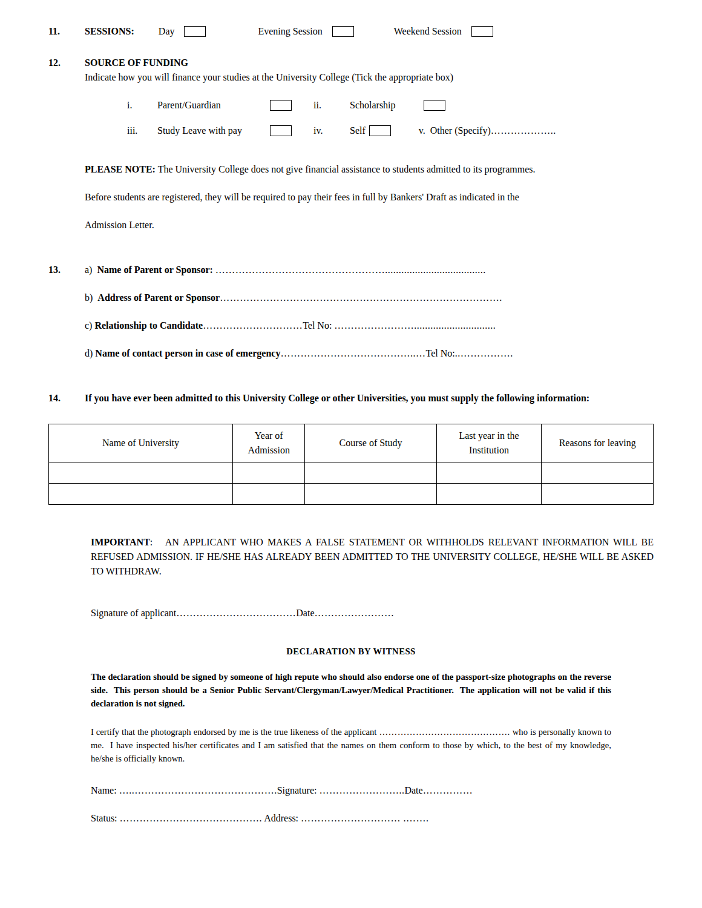11.
SESSIONS: Day Evening Session Weekend Session
12.
SOURCE OF FUNDING
Indicate how you will finance your studies at the University College (Tick the appropriate box)
i. Parent/Guardian ii. Scholarship
iii. Study Leave with pay iv. Self v. Other (Specify)………………..
PLEASE NOTE: The University College does not give financial assistance to students admitted to its programmes.
Before students are registered, they will be required to pay their fees in full by Bankers' Draft as indicated in the
Admission Letter.
13.
a) Name of Parent or Sponsor: …………………………………………….....................................
b) Address of Parent or Sponsor………………………………………………………………………….
c) Relationship to Candidate…………………………Tel No: ……………………..............................
d) Name of contact person in case of emergency…………………………………..…Tel No:..…………….
14.
If you have ever been admitted to this University College or other Universities, you must supply the following information:
| Name of University | Year of Admission | Course of Study | Last year in the Institution | Reasons for leaving |
| --- | --- | --- | --- | --- |
IMPORTANT: AN APPLICANT WHO MAKES A FALSE STATEMENT OR WITHHOLDS RELEVANT INFORMATION WILL BE REFUSED ADMISSION. IF HE/SHE HAS ALREADY BEEN ADMITTED TO THE UNIVERSITY COLLEGE, HE/SHE WILL BE ASKED TO WITHDRAW.
Signature of applicant………………………………Date……………………
DECLARATION BY WITNESS
The declaration should be signed by someone of high repute who should also endorse one of the passport-size photographs on the reverse side. This person should be a Senior Public Servant/Clergyman/Lawyer/Medical Practitioner. The application will not be valid if this declaration is not signed.
I certify that the photograph endorsed by me is the true likeness of the applicant ……………………………………. who is personally known to me. I have inspected his/her certificates and I am satisfied that the names on them conform to those by which, to the best of my knowledge, he/she is officially known.
Name: …..……………………………………. Signature: …………………….. Date……………
Status: ……………………………………. Address: ………………………… .…….